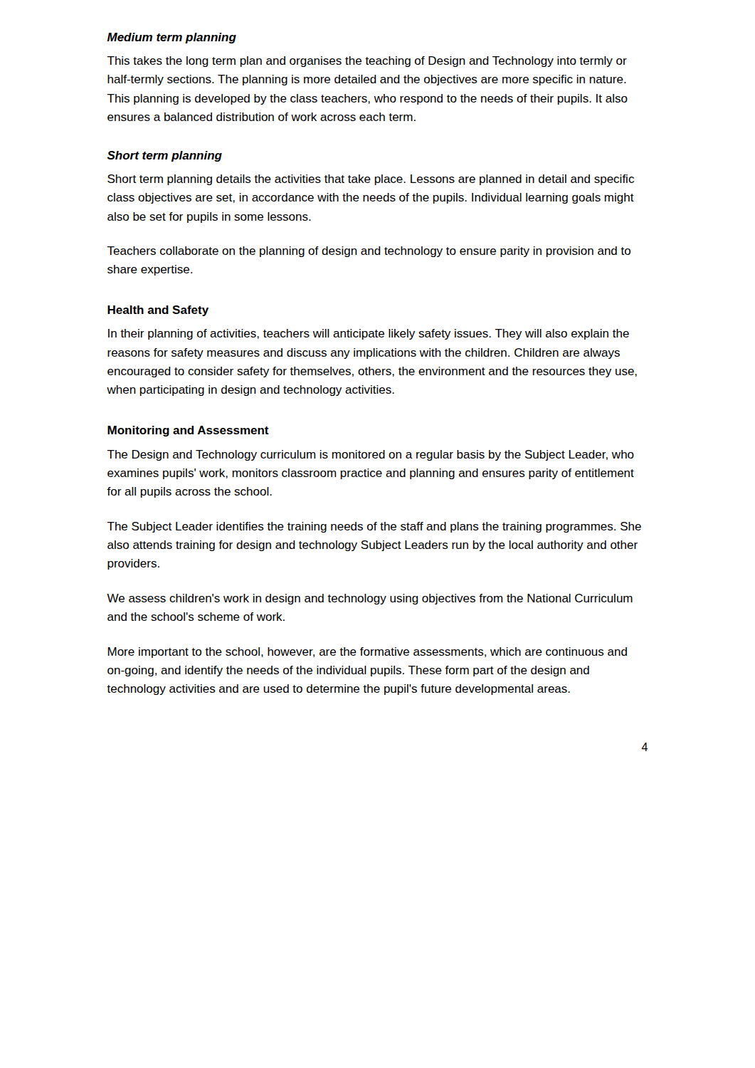Medium term planning
This takes the long term plan and organises the teaching of Design and Technology into termly or half-termly sections. The planning is more detailed and the objectives are more specific in nature. This planning is developed by the class teachers, who respond to the needs of their pupils. It also ensures a balanced distribution of work across each term.
Short term planning
Short term planning details the activities that take place. Lessons are planned in detail and specific class objectives are set, in accordance with the needs of the pupils. Individual learning goals might also be set for pupils in some lessons.
Teachers collaborate on the planning of design and technology to ensure parity in provision and to share expertise.
Health and Safety
In their planning of activities, teachers will anticipate likely safety issues. They will also explain the reasons for safety measures and discuss any implications with the children. Children are always encouraged to consider safety for themselves, others, the environment and the resources they use, when participating in design and technology activities.
Monitoring and Assessment
The Design and Technology curriculum is monitored on a regular basis by the Subject Leader, who examines pupils' work, monitors classroom practice and planning and ensures parity of entitlement for all pupils across the school.
The Subject Leader identifies the training needs of the staff and plans the training programmes. She also attends training for design and technology Subject Leaders run by the local authority and other providers.
We assess children's work in design and technology using objectives from the National Curriculum and the school's scheme of work.
More important to the school, however, are the formative assessments, which are continuous and on-going, and identify the needs of the individual pupils. These form part of the design and technology activities and are used to determine the pupil's future developmental areas.
4